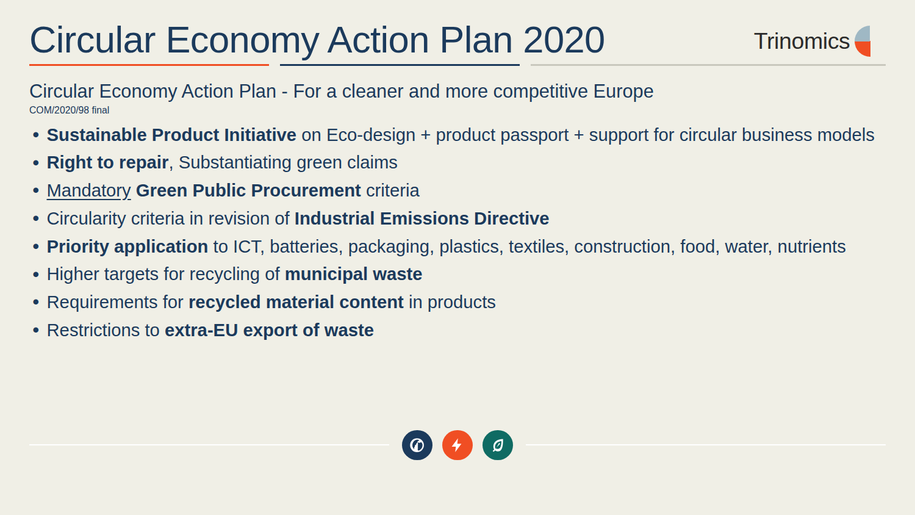Circular Economy Action Plan 2020
Trinomics
Circular Economy Action Plan - For a cleaner and more competitive Europe
COM/2020/98 final
Sustainable Product Initiative on Eco-design + product passport + support for circular business models
Right to repair, Substantiating green claims
Mandatory Green Public Procurement criteria
Circularity criteria in revision of Industrial Emissions Directive
Priority application to ICT, batteries, packaging, plastics, textiles, construction, food, water, nutrients
Higher targets for recycling of municipal waste
Requirements for recycled material content in products
Restrictions to extra-EU export of waste